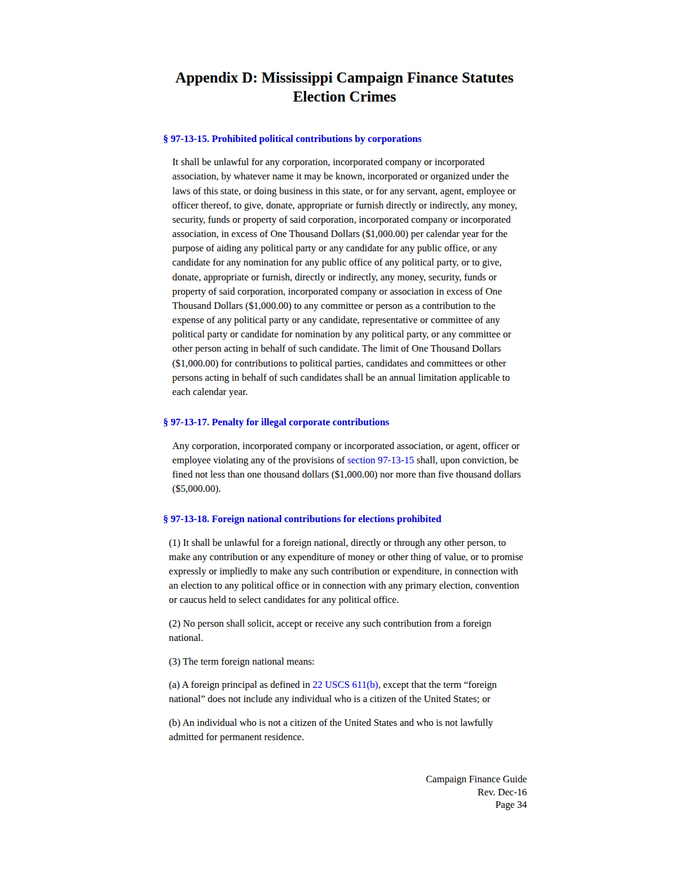Appendix D: Mississippi Campaign Finance Statutes
Election Crimes
§ 97-13-15. Prohibited political contributions by corporations
It shall be unlawful for any corporation, incorporated company or incorporated association, by whatever name it may be known, incorporated or organized under the laws of this state, or doing business in this state, or for any servant, agent, employee or officer thereof, to give, donate, appropriate or furnish directly or indirectly, any money, security, funds or property of said corporation, incorporated company or incorporated association, in excess of One Thousand Dollars ($1,000.00) per calendar year for the purpose of aiding any political party or any candidate for any public office, or any candidate for any nomination for any public office of any political party, or to give, donate, appropriate or furnish, directly or indirectly, any money, security, funds or property of said corporation, incorporated company or association in excess of One Thousand Dollars ($1,000.00) to any committee or person as a contribution to the expense of any political party or any candidate, representative or committee of any political party or candidate for nomination by any political party, or any committee or other person acting in behalf of such candidate. The limit of One Thousand Dollars ($1,000.00) for contributions to political parties, candidates and committees or other persons acting in behalf of such candidates shall be an annual limitation applicable to each calendar year.
§ 97-13-17. Penalty for illegal corporate contributions
Any corporation, incorporated company or incorporated association, or agent, officer or employee violating any of the provisions of section 97-13-15 shall, upon conviction, be fined not less than one thousand dollars ($1,000.00) nor more than five thousand dollars ($5,000.00).
§ 97-13-18. Foreign national contributions for elections prohibited
(1) It shall be unlawful for a foreign national, directly or through any other person, to make any contribution or any expenditure of money or other thing of value, or to promise expressly or impliedly to make any such contribution or expenditure, in connection with an election to any political office or in connection with any primary election, convention or caucus held to select candidates for any political office.
(2) No person shall solicit, accept or receive any such contribution from a foreign national.
(3) The term foreign national means:
(a) A foreign principal as defined in 22 USCS 611(b), except that the term “foreign national” does not include any individual who is a citizen of the United States; or
(b) An individual who is not a citizen of the United States and who is not lawfully admitted for permanent residence.
Campaign Finance Guide
Rev. Dec-16
Page 34